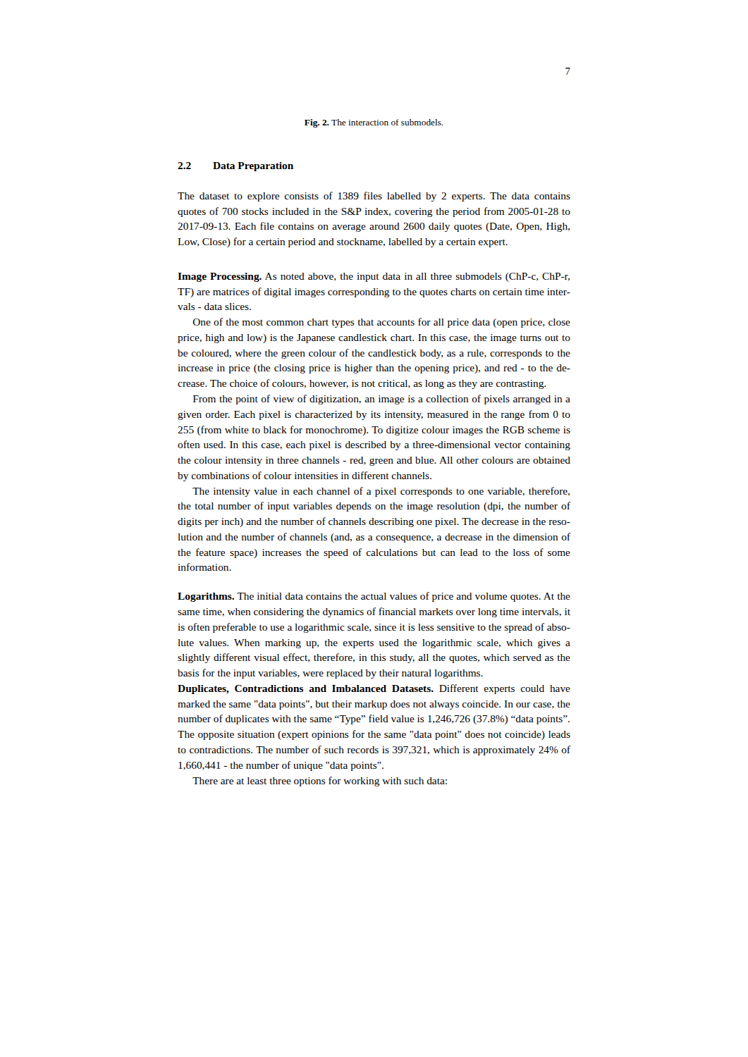7
Fig. 2. The interaction of submodels.
2.2 Data Preparation
The dataset to explore consists of 1389 files labelled by 2 experts. The data contains quotes of 700 stocks included in the S&P index, covering the period from 2005-01-28 to 2017-09-13. Each file contains on average around 2600 daily quotes (Date, Open, High, Low, Close) for a certain period and stockname, labelled by a certain expert.
Image Processing. As noted above, the input data in all three submodels (ChP-c, ChP-r, TF) are matrices of digital images corresponding to the quotes charts on certain time intervals - data slices.
One of the most common chart types that accounts for all price data (open price, close price, high and low) is the Japanese candlestick chart. In this case, the image turns out to be coloured, where the green colour of the candlestick body, as a rule, corresponds to the increase in price (the closing price is higher than the opening price), and red - to the decrease. The choice of colours, however, is not critical, as long as they are contrasting.
From the point of view of digitization, an image is a collection of pixels arranged in a given order. Each pixel is characterized by its intensity, measured in the range from 0 to 255 (from white to black for monochrome). To digitize colour images the RGB scheme is often used. In this case, each pixel is described by a three-dimensional vector containing the colour intensity in three channels - red, green and blue. All other colours are obtained by combinations of colour intensities in different channels.
The intensity value in each channel of a pixel corresponds to one variable, therefore, the total number of input variables depends on the image resolution (dpi, the number of digits per inch) and the number of channels describing one pixel. The decrease in the resolution and the number of channels (and, as a consequence, a decrease in the dimension of the feature space) increases the speed of calculations but can lead to the loss of some information.
Logarithms. The initial data contains the actual values of price and volume quotes. At the same time, when considering the dynamics of financial markets over long time intervals, it is often preferable to use a logarithmic scale, since it is less sensitive to the spread of absolute values. When marking up, the experts used the logarithmic scale, which gives a slightly different visual effect, therefore, in this study, all the quotes, which served as the basis for the input variables, were replaced by their natural logarithms.
Duplicates, Contradictions and Imbalanced Datasets. Different experts could have marked the same "data points", but their markup does not always coincide. In our case, the number of duplicates with the same “Type” field value is 1,246,726 (37.8%) “data points”. The opposite situation (expert opinions for the same "data point" does not coincide) leads to contradictions. The number of such records is 397,321, which is approximately 24% of 1,660,441 - the number of unique "data points".
There are at least three options for working with such data: